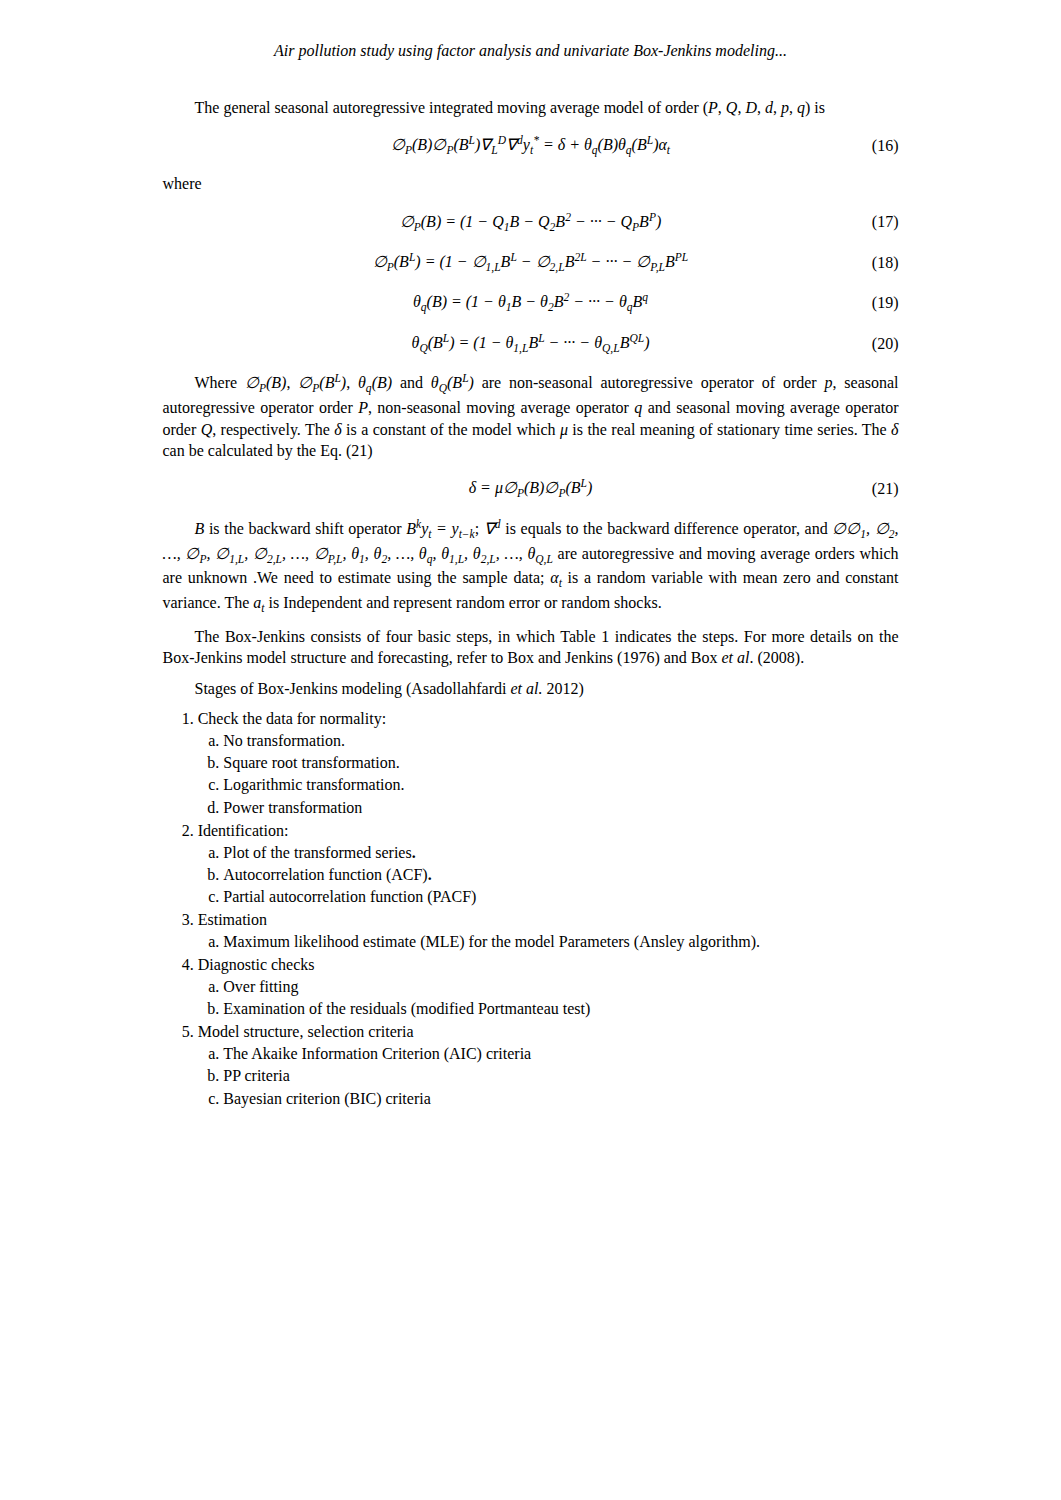Air pollution study using factor analysis and univariate Box-Jenkins modeling...
The general seasonal autoregressive integrated moving average model of order (P, Q, D, d, p, q) is
∅P(B)∅P(BL)∇LD∇dyt* = δ + θq(B)θq(BL)αt (16)
where
∅P(B) = (1 − Q1B − Q2B2 − ··· − QPBP) (17)
∅P(BL) = (1 − ∅1,LBL − ∅2,LB2L − ··· − ∅P,LBPL (18)
θq(B) = (1 − θ1B − θ2B2 − ··· − θqBq (19)
θQ(BL) = (1 − θ1,LBL − ··· − θQ,LBQL) (20)
Where ∅P(B), ∅P(BL), θq(B) and θQ(BL) are non-seasonal autoregressive operator of order p, seasonal autoregressive operator order P, non-seasonal moving average operator q and seasonal moving average operator order Q, respectively. The δ is a constant of the model which μ is the real meaning of stationary time series. The δ can be calculated by the Eq. (21)
δ = μ∅P(B)∅P(BL) (21)
B is the backward shift operator Bkyt = yt−k; ∇d is equals to the backward difference operator, and ∅∅1, ∅2, …, ∅P, ∅1,L, ∅2,L, …, ∅P,L, θ1, θ2, …, θq, θ1,L, θ2,L, …, θQ,L are autoregressive and moving average orders which are unknown .We need to estimate using the sample data; αt is a random variable with mean zero and constant variance. The at is Independent and represent random error or random shocks.
The Box-Jenkins consists of four basic steps, in which Table 1 indicates the steps. For more details on the Box-Jenkins model structure and forecasting, refer to Box and Jenkins (1976) and Box et al. (2008).
Stages of Box-Jenkins modeling (Asadollahfardi et al. 2012)
Check the data for normality:
No transformation.
Square root transformation.
Logarithmic transformation.
Power transformation
Identification:
Plot of the transformed series.
Autocorrelation function (ACF).
Partial autocorrelation function (PACF)
Estimation
Maximum likelihood estimate (MLE) for the model Parameters (Ansley algorithm).
Diagnostic checks
Over fitting
Examination of the residuals (modified Portmanteau test)
Model structure, selection criteria
The Akaike Information Criterion (AIC) criteria
PP criteria
Bayesian criterion (BIC) criteria